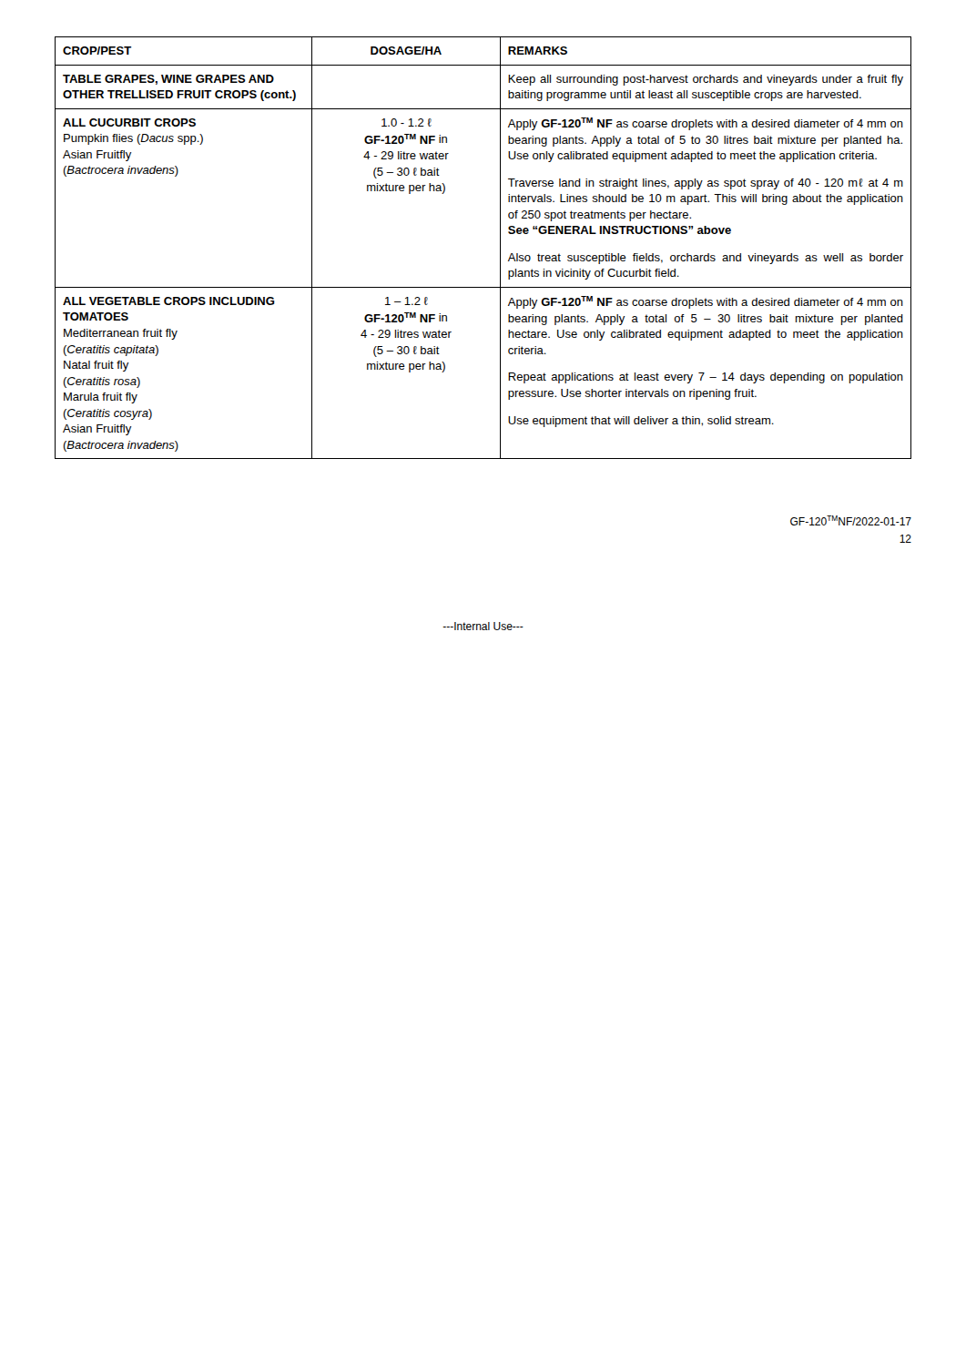| CROP/PEST | DOSAGE/HA | REMARKS |
| --- | --- | --- |
| TABLE GRAPES, WINE GRAPES AND OTHER TRELLISED FRUIT CROPS (cont.) | | Keep all surrounding post-harvest orchards and vineyards under a fruit fly baiting programme until at least all susceptible crops are harvested. |
| ALL CUCURBIT CROPS Pumpkin flies ( Dacus spp.) Asian Fruitfly ( Bactrocera invadens ) | 1.0 - 1.2 ℓ GF-120 TM NF in 4 - 29 litre water (5 – 30 ℓ bait mixture per ha) | Apply GF-120 TM NF as coarse droplets with a desired diameter of 4 mm on bearing plants. Apply a total of 5 to 30 litres bait mixture per planted ha. Use only calibrated equipment adapted to meet the application criteria. Traverse land in straight lines, apply as spot spray of 40 - 120 mℓ at 4 m intervals. Lines should be 10 m apart. This will bring about the application of 250 spot treatments per hectare. See “GENERAL INSTRUCTIONS” above Also treat susceptible fields, orchards and vineyards as well as border plants in vicinity of Cucurbit field. |
| ALL VEGETABLE CROPS INCLUDING TOMATOES Mediterranean fruit fly ( Ceratitis capitata ) Natal fruit fly ( Ceratitis rosa ) Marula fruit fly ( Ceratitis cosyra ) Asian Fruitfly ( Bactrocera invadens ) | 1 – 1.2 ℓ GF-120 TM NF in 4 - 29 litres water (5 – 30 ℓ bait mixture per ha) | Apply GF-120 TM NF as coarse droplets with a desired diameter of 4 mm on bearing plants. Apply a total of 5 – 30 litres bait mixture per planted hectare. Use only calibrated equipment adapted to meet the application criteria. Repeat applications at least every 7 – 14 days depending on population pressure. Use shorter intervals on ripening fruit. Use equipment that will deliver a thin, solid stream. |
GF-120TMNF/2022-01-17 12
---Internal Use---